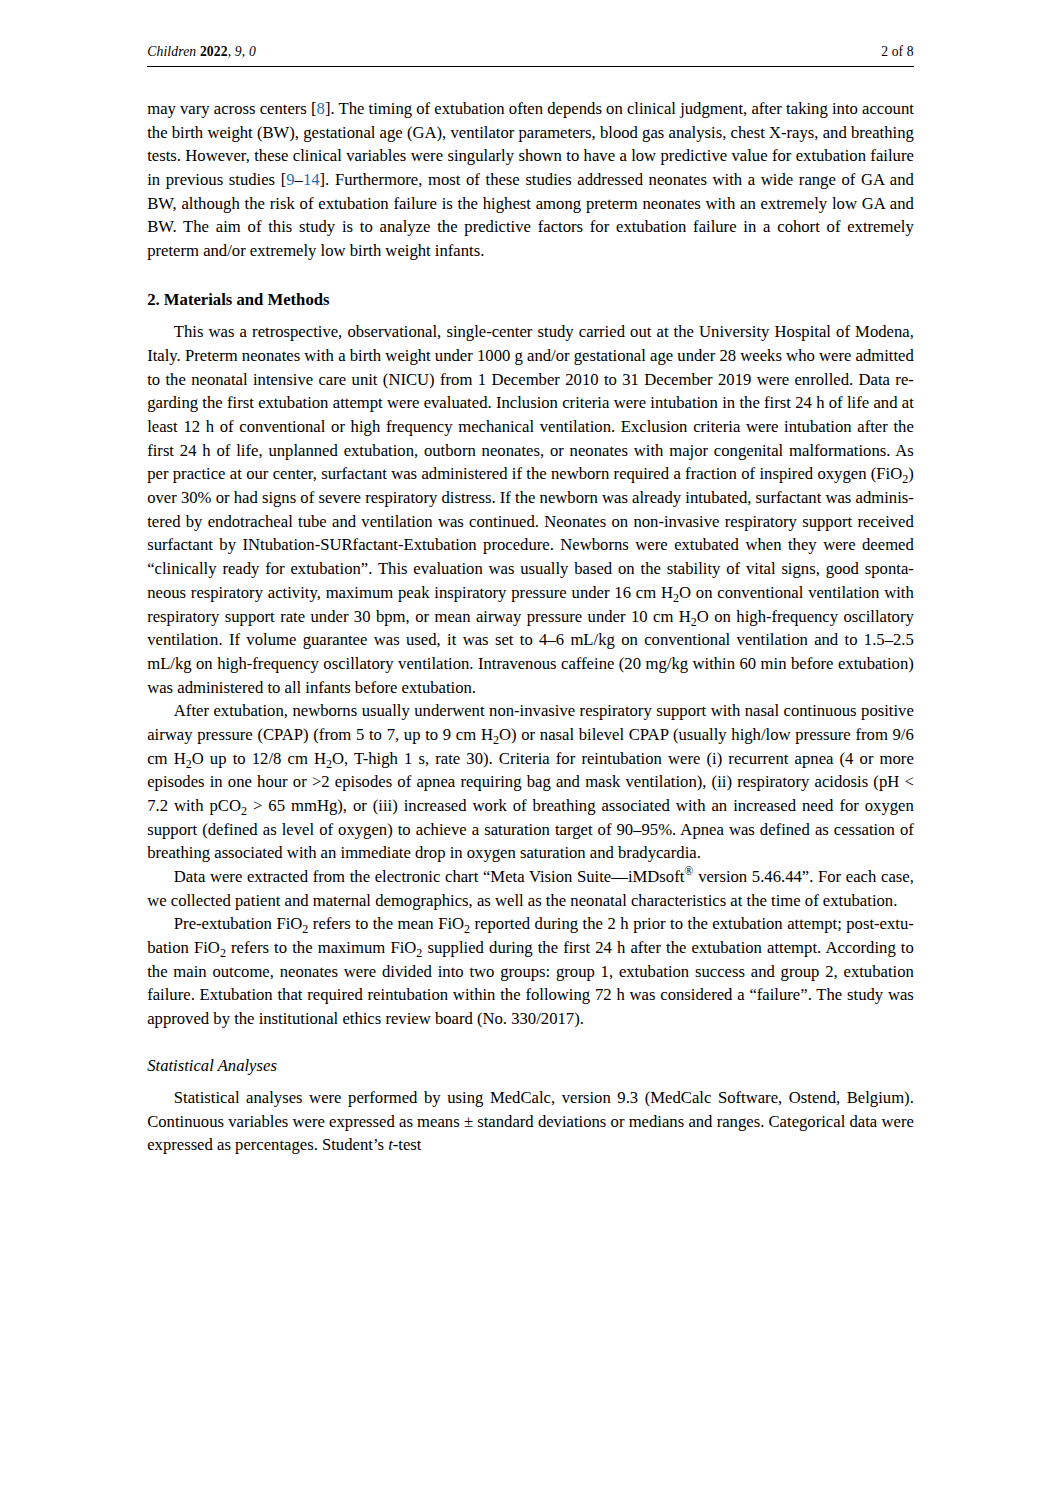Children 2022, 9, 0 2 of 8
may vary across centers [8]. The timing of extubation often depends on clinical judgment, after taking into account the birth weight (BW), gestational age (GA), ventilator parameters, blood gas analysis, chest X-rays, and breathing tests. However, these clinical variables were singularly shown to have a low predictive value for extubation failure in previous studies [9–14]. Furthermore, most of these studies addressed neonates with a wide range of GA and BW, although the risk of extubation failure is the highest among preterm neonates with an extremely low GA and BW. The aim of this study is to analyze the predictive factors for extubation failure in a cohort of extremely preterm and/or extremely low birth weight infants.
2. Materials and Methods
This was a retrospective, observational, single-center study carried out at the University Hospital of Modena, Italy. Preterm neonates with a birth weight under 1000 g and/or gestational age under 28 weeks who were admitted to the neonatal intensive care unit (NICU) from 1 December 2010 to 31 December 2019 were enrolled. Data regarding the first extubation attempt were evaluated. Inclusion criteria were intubation in the first 24 h of life and at least 12 h of conventional or high frequency mechanical ventilation. Exclusion criteria were intubation after the first 24 h of life, unplanned extubation, outborn neonates, or neonates with major congenital malformations. As per practice at our center, surfactant was administered if the newborn required a fraction of inspired oxygen (FiO2) over 30% or had signs of severe respiratory distress. If the newborn was already intubated, surfactant was administered by endotracheal tube and ventilation was continued. Neonates on non-invasive respiratory support received surfactant by INtubation-SURfactant-Extubation procedure. Newborns were extubated when they were deemed “clinically ready for extubation”. This evaluation was usually based on the stability of vital signs, good spontaneous respiratory activity, maximum peak inspiratory pressure under 16 cm H2O on conventional ventilation with respiratory support rate under 30 bpm, or mean airway pressure under 10 cm H2O on high-frequency oscillatory ventilation. If volume guarantee was used, it was set to 4–6 mL/kg on conventional ventilation and to 1.5–2.5 mL/kg on high-frequency oscillatory ventilation. Intravenous caffeine (20 mg/kg within 60 min before extubation) was administered to all infants before extubation.
After extubation, newborns usually underwent non-invasive respiratory support with nasal continuous positive airway pressure (CPAP) (from 5 to 7, up to 9 cm H2O) or nasal bilevel CPAP (usually high/low pressure from 9/6 cm H2O up to 12/8 cm H2O, T-high 1 s, rate 30). Criteria for reintubation were (i) recurrent apnea (4 or more episodes in one hour or >2 episodes of apnea requiring bag and mask ventilation), (ii) respiratory acidosis (pH < 7.2 with pCO2 > 65 mmHg), or (iii) increased work of breathing associated with an increased need for oxygen support (defined as level of oxygen) to achieve a saturation target of 90–95%. Apnea was defined as cessation of breathing associated with an immediate drop in oxygen saturation and bradycardia.
Data were extracted from the electronic chart “Meta Vision Suite—iMDsoft® version 5.46.44”. For each case, we collected patient and maternal demographics, as well as the neonatal characteristics at the time of extubation.
Pre-extubation FiO2 refers to the mean FiO2 reported during the 2 h prior to the extubation attempt; post-extubation FiO2 refers to the maximum FiO2 supplied during the first 24 h after the extubation attempt. According to the main outcome, neonates were divided into two groups: group 1, extubation success and group 2, extubation failure. Extubation that required reintubation within the following 72 h was considered a “failure”. The study was approved by the institutional ethics review board (No. 330/2017).
Statistical Analyses
Statistical analyses were performed by using MedCalc, version 9.3 (MedCalc Software, Ostend, Belgium). Continuous variables were expressed as means ± standard deviations or medians and ranges. Categorical data were expressed as percentages. Student’s t-test